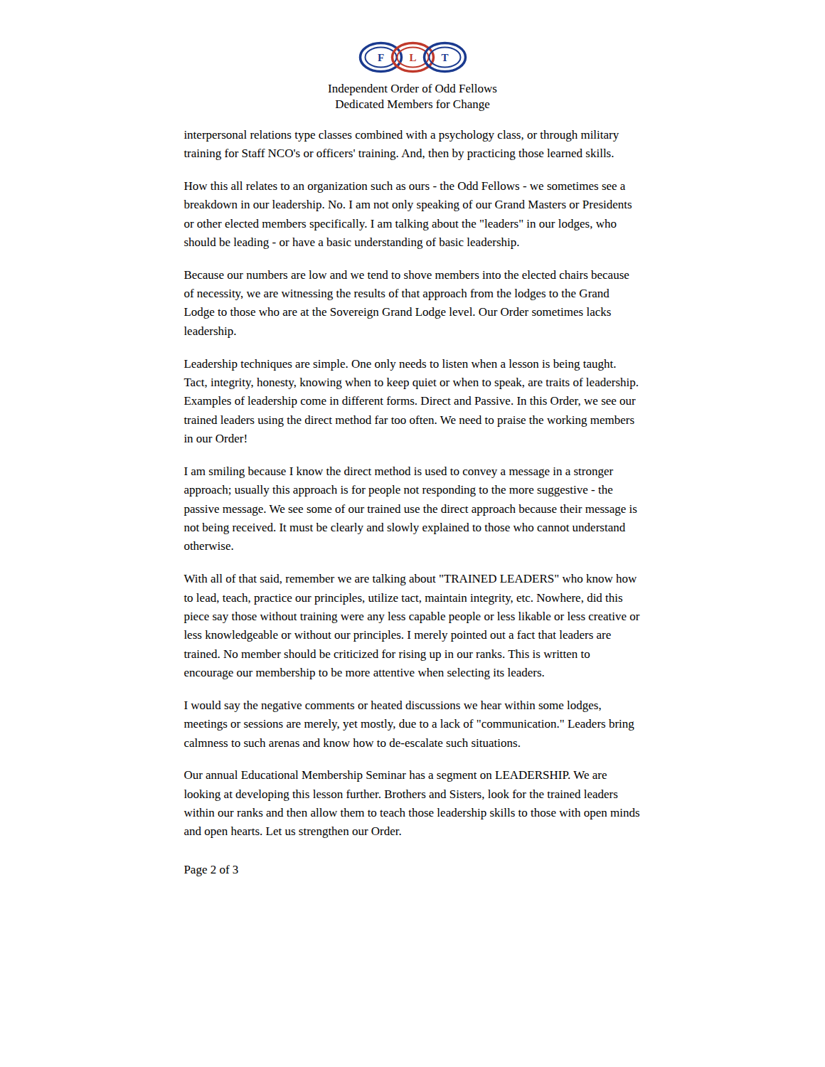F L T
Independent Order of Odd Fellows
Dedicated Members for Change
interpersonal relations type classes combined with a psychology class, or through military training for Staff NCO's or officers' training. And, then by practicing those learned skills.
How this all relates to an organization such as ours - the Odd Fellows - we sometimes see a breakdown in our leadership. No. I am not only speaking of our Grand Masters or Presidents or other elected members specifically. I am talking about the "leaders" in our lodges, who should be leading - or have a basic understanding of basic leadership.
Because our numbers are low and we tend to shove members into the elected chairs because of necessity, we are witnessing the results of that approach from the lodges to the Grand Lodge to those who are at the Sovereign Grand Lodge level. Our Order sometimes lacks leadership.
Leadership techniques are simple. One only needs to listen when a lesson is being taught. Tact, integrity, honesty, knowing when to keep quiet or when to speak, are traits of leadership. Examples of leadership come in different forms. Direct and Passive. In this Order, we see our trained leaders using the direct method far too often. We need to praise the working members in our Order!
I am smiling because I know the direct method is used to convey a message in a stronger approach; usually this approach is for people not responding to the more suggestive - the passive message. We see some of our trained use the direct approach because their message is not being received. It must be clearly and slowly explained to those who cannot understand otherwise.
With all of that said, remember we are talking about "TRAINED LEADERS" who know how to lead, teach, practice our principles, utilize tact, maintain integrity, etc. Nowhere, did this piece say those without training were any less capable people or less likable or less creative or less knowledgeable or without our principles. I merely pointed out a fact that leaders are trained. No member should be criticized for rising up in our ranks. This is written to encourage our membership to be more attentive when selecting its leaders.
I would say the negative comments or heated discussions we hear within some lodges, meetings or sessions are merely, yet mostly, due to a lack of "communication." Leaders bring calmness to such arenas and know how to de-escalate such situations.
Our annual Educational Membership Seminar has a segment on LEADERSHIP. We are looking at developing this lesson further. Brothers and Sisters, look for the trained leaders within our ranks and then allow them to teach those leadership skills to those with open minds and open hearts. Let us strengthen our Order.
Page 2 of 3